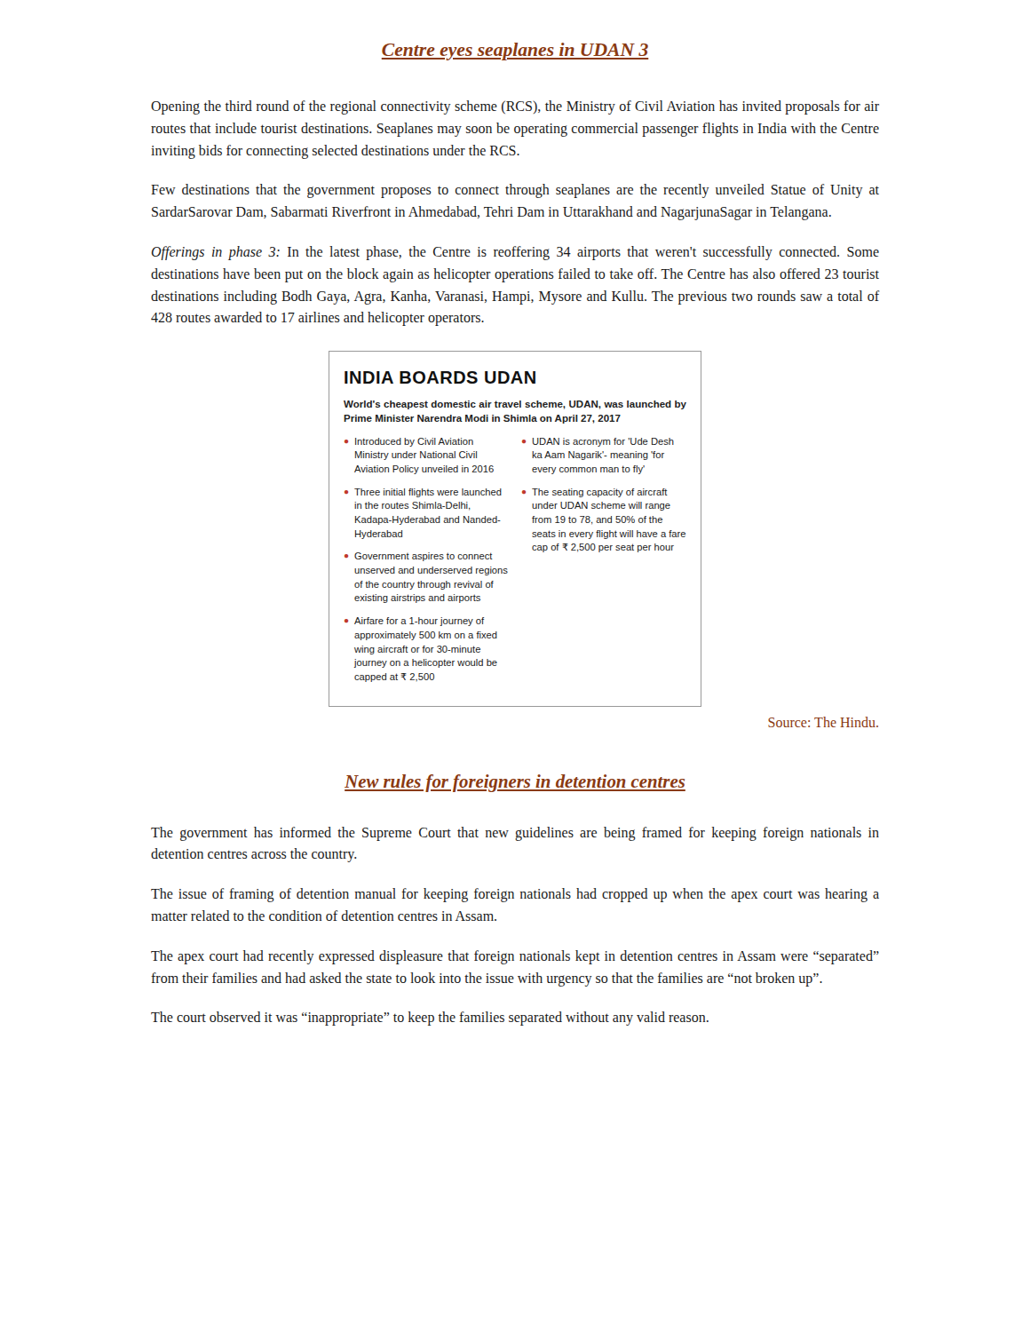Centre eyes seaplanes in UDAN 3
Opening the third round of the regional connectivity scheme (RCS), the Ministry of Civil Aviation has invited proposals for air routes that include tourist destinations. Seaplanes may soon be operating commercial passenger flights in India with the Centre inviting bids for connecting selected destinations under the RCS.
Few destinations that the government proposes to connect through seaplanes are the recently unveiled Statue of Unity at SardarSarovar Dam, Sabarmati Riverfront in Ahmedabad, Tehri Dam in Uttarakhand and NagarjunaSagar in Telangana.
Offerings in phase 3: In the latest phase, the Centre is reoffering 34 airports that weren't successfully connected. Some destinations have been put on the block again as helicopter operations failed to take off. The Centre has also offered 23 tourist destinations including Bodh Gaya, Agra, Kanha, Varanasi, Hampi, Mysore and Kullu. The previous two rounds saw a total of 428 routes awarded to 17 airlines and helicopter operators.
INDIA BOARDS UDAN
World's cheapest domestic air travel scheme, UDAN, was launched by Prime Minister Narendra Modi in Shimla on April 27, 2017
Introduced by Civil Aviation Ministry under National Civil Aviation Policy unveiled in 2016
Three initial flights were launched in the routes Shimla-Delhi, Kadapa-Hyderabad and Nanded-Hyderabad
Government aspires to connect unserved and underserved regions of the country through revival of existing airstrips and airports
Airfare for a 1-hour journey of approximately 500 km on a fixed wing aircraft or for 30-minute journey on a helicopter would be capped at ₹ 2,500
UDAN is acronym for 'Ude Desh ka Aam Nagarik'- meaning 'for every common man to fly'
The seating capacity of aircraft under UDAN scheme will range from 19 to 78, and 50% of the seats in every flight will have a fare cap of ₹ 2,500 per seat per hour
Source: The Hindu.
New rules for foreigners in detention centres
The government has informed the Supreme Court that new guidelines are being framed for keeping foreign nationals in detention centres across the country.
The issue of framing of detention manual for keeping foreign nationals had cropped up when the apex court was hearing a matter related to the condition of detention centres in Assam.
The apex court had recently expressed displeasure that foreign nationals kept in detention centres in Assam were “separated” from their families and had asked the state to look into the issue with urgency so that the families are “not broken up”.
The court observed it was “inappropriate” to keep the families separated without any valid reason.